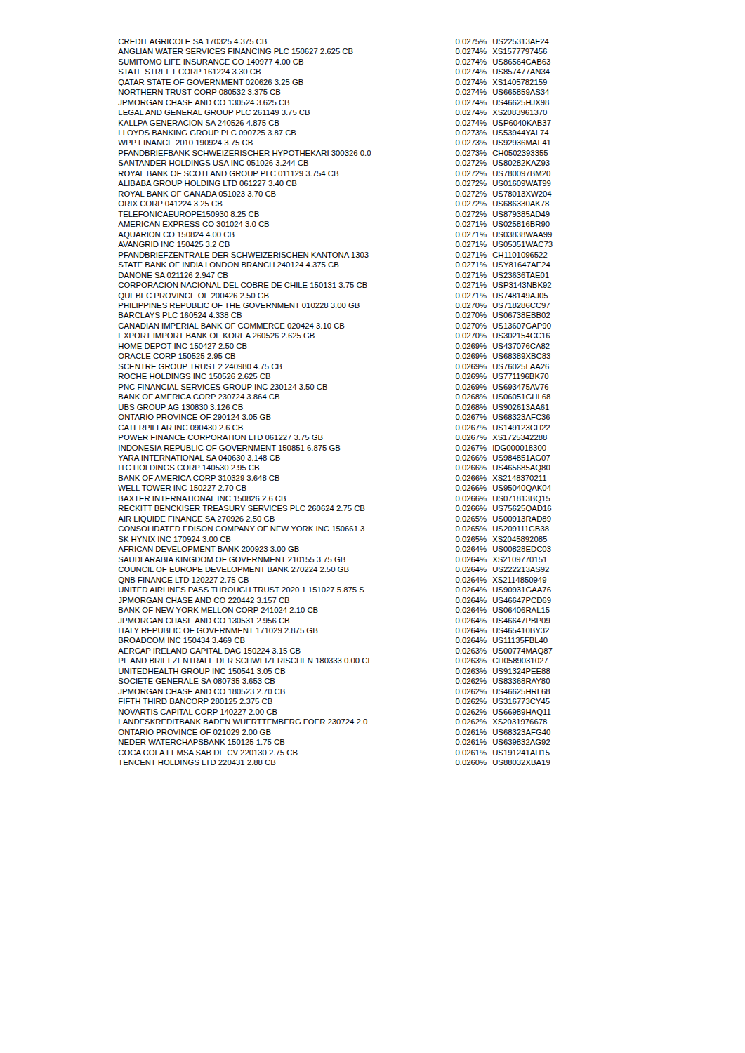| CREDIT AGRICOLE SA 170325 4.375 CB | 0.0275% | US225313AF24 |
| ANGLIAN WATER SERVICES FINANCING PLC 150627 2.625 CB | 0.0274% | XS1577797456 |
| SUMITOMO LIFE INSURANCE CO 140977 4.00 CB | 0.0274% | US86564CAB63 |
| STATE STREET CORP 161224 3.30 CB | 0.0274% | US857477AN34 |
| QATAR STATE OF GOVERNMENT 020626 3.25 GB | 0.0274% | XS1405782159 |
| NORTHERN TRUST CORP 080532 3.375 CB | 0.0274% | US665859AS34 |
| JPMORGAN CHASE AND CO 130524 3.625 CB | 0.0274% | US46625HJX98 |
| LEGAL AND GENERAL GROUP PLC 261149 3.75 CB | 0.0274% | XS2083961370 |
| KALLPA GENERACION SA 240526 4.875 CB | 0.0274% | USP6040KAB37 |
| LLOYDS BANKING GROUP PLC 090725 3.87 CB | 0.0273% | US53944YAL74 |
| WPP FINANCE 2010 190924 3.75 CB | 0.0273% | US92936MAF41 |
| PFANDBRIEFBANK SCHWEIZERISCHER HYPOTHEKARI 300326 0.0 | 0.0273% | CH0502393355 |
| SANTANDER HOLDINGS USA INC 051026 3.244 CB | 0.0272% | US80282KAZ93 |
| ROYAL BANK OF SCOTLAND GROUP PLC 011129 3.754 CB | 0.0272% | US780097BM20 |
| ALIBABA GROUP HOLDING LTD 061227 3.40 CB | 0.0272% | US01609WAT99 |
| ROYAL BANK OF CANADA 051023 3.70 CB | 0.0272% | US78013XW204 |
| ORIX CORP 041224 3.25 CB | 0.0272% | US686330AK78 |
| TELEFONICAEUROPE150930 8.25 CB | 0.0272% | US879385AD49 |
| AMERICAN EXPRESS CO 301024 3.0 CB | 0.0271% | US025816BR90 |
| AQUARION CO 150824 4.00 CB | 0.0271% | US03838WAA99 |
| AVANGRID INC 150425 3.2 CB | 0.0271% | US05351WAC73 |
| PFANDBRIEFZENTRALE DER SCHWEIZERISCHEN KANTONA 1303 | 0.0271% | CH1101096522 |
| STATE BANK OF INDIA LONDON BRANCH 240124 4.375 CB | 0.0271% | USY81647AE24 |
| DANONE SA 021126 2.947 CB | 0.0271% | US23636TAE01 |
| CORPORACION NACIONAL DEL COBRE DE CHILE 150131 3.75 CB | 0.0271% | USP3143NBK92 |
| QUEBEC PROVINCE OF 200426 2.50 GB | 0.0271% | US748149AJ05 |
| PHILIPPINES REPUBLIC OF THE GOVERNMENT 010228 3.00 GB | 0.0270% | US718286CC97 |
| BARCLAYS PLC 160524 4.338 CB | 0.0270% | US06738EBB02 |
| CANADIAN IMPERIAL BANK OF COMMERCE 020424 3.10 CB | 0.0270% | US13607GAP90 |
| EXPORT IMPORT BANK OF KOREA 260526 2.625 GB | 0.0270% | US302154CC16 |
| HOME DEPOT INC 150427 2.50 CB | 0.0269% | US437076CA82 |
| ORACLE CORP 150525 2.95 CB | 0.0269% | US68389XBC83 |
| SCENTRE GROUP TRUST 2 240980 4.75 CB | 0.0269% | US76025LAA26 |
| ROCHE HOLDINGS INC 150526 2.625 CB | 0.0269% | US771196BK70 |
| PNC FINANCIAL SERVICES GROUP INC 230124 3.50 CB | 0.0269% | US693475AV76 |
| BANK OF AMERICA CORP 230724 3.864 CB | 0.0268% | US06051GHL68 |
| UBS GROUP AG 130830 3.126 CB | 0.0268% | US902613AA61 |
| ONTARIO PROVINCE OF 290124 3.05 GB | 0.0267% | US68323AFC36 |
| CATERPILLAR INC 090430 2.6 CB | 0.0267% | US149123CH22 |
| POWER FINANCE CORPORATION LTD 061227 3.75 GB | 0.0267% | XS1725342288 |
| INDONESIA REPUBLIC OF GOVERNMENT 150851 6.875 GB | 0.0267% | IDG000018300 |
| YARA INTERNATIONAL SA 040630 3.148 CB | 0.0266% | US984851AG07 |
| ITC HOLDINGS CORP 140530 2.95 CB | 0.0266% | US465685AQ80 |
| BANK OF AMERICA CORP 310329 3.648 CB | 0.0266% | XS2148370211 |
| WELL TOWER INC 150227 2.70 CB | 0.0266% | US95040QAK04 |
| BAXTER INTERNATIONAL INC 150826 2.6 CB | 0.0266% | US071813BQ15 |
| RECKITT BENCKISER TREASURY SERVICES PLC 260624 2.75 CB | 0.0266% | US75625QAD16 |
| AIR LIQUIDE FINANCE SA 270926 2.50 CB | 0.0265% | US00913RAD89 |
| CONSOLIDATED EDISON COMPANY OF NEW YORK INC 150661 3 | 0.0265% | US209111GB38 |
| SK HYNIX INC 170924 3.00 CB | 0.0265% | XS2045892085 |
| AFRICAN DEVELOPMENT BANK 200923 3.00 GB | 0.0264% | US00828EDC03 |
| SAUDI ARABIA KINGDOM OF GOVERNMENT 210155 3.75 GB | 0.0264% | XS2109770151 |
| COUNCIL OF EUROPE DEVELOPMENT BANK 270224 2.50 GB | 0.0264% | US222213AS92 |
| QNB FINANCE LTD 120227 2.75 CB | 0.0264% | XS2114850949 |
| UNITED AIRLINES PASS THROUGH TRUST 2020 1 151027 5.875 S | 0.0264% | US90931GAA76 |
| JPMORGAN CHASE AND CO 220442 3.157 CB | 0.0264% | US46647PCD69 |
| BANK OF NEW YORK MELLON CORP 241024 2.10 CB | 0.0264% | US06406RAL15 |
| JPMORGAN CHASE AND CO 130531 2.956 CB | 0.0264% | US46647PBP09 |
| ITALY REPUBLIC OF GOVERNMENT 171029 2.875 GB | 0.0264% | US465410BY32 |
| BROADCOM INC 150434 3.469 CB | 0.0264% | US11135FBL40 |
| AERCAP IRELAND CAPITAL DAC 150224 3.15 CB | 0.0263% | US00774MAQ87 |
| PF AND BRIEFZENTRALE DER SCHWEIZERISCHEN 180333 0.00 CE | 0.0263% | CH0589031027 |
| UNITEDHEALTH GROUP INC 150541 3.05 CB | 0.0263% | US91324PEE88 |
| SOCIETE GENERALE SA 080735 3.653 CB | 0.0262% | US83368RAY80 |
| JPMORGAN CHASE AND CO 180523 2.70 CB | 0.0262% | US46625HRL68 |
| FIFTH THIRD BANCORP 280125 2.375 CB | 0.0262% | US316773CY45 |
| NOVARTIS CAPITAL CORP 140227 2.00 CB | 0.0262% | US66989HAQ11 |
| LANDESKREDITBANK BADEN WUERTTEMBERG FOER 230724 2.0 | 0.0262% | XS2031976678 |
| ONTARIO PROVINCE OF 021029 2.00 GB | 0.0261% | US68323AFG40 |
| NEDER WATERCHAPSBANK 150125 1.75 CB | 0.0261% | US639832AG92 |
| COCA COLA FEMSA SAB DE CV 220130 2.75 CB | 0.0261% | US191241AH15 |
| TENCENT HOLDINGS LTD 220431 2.88 CB | 0.0260% | US88032XBA19 |